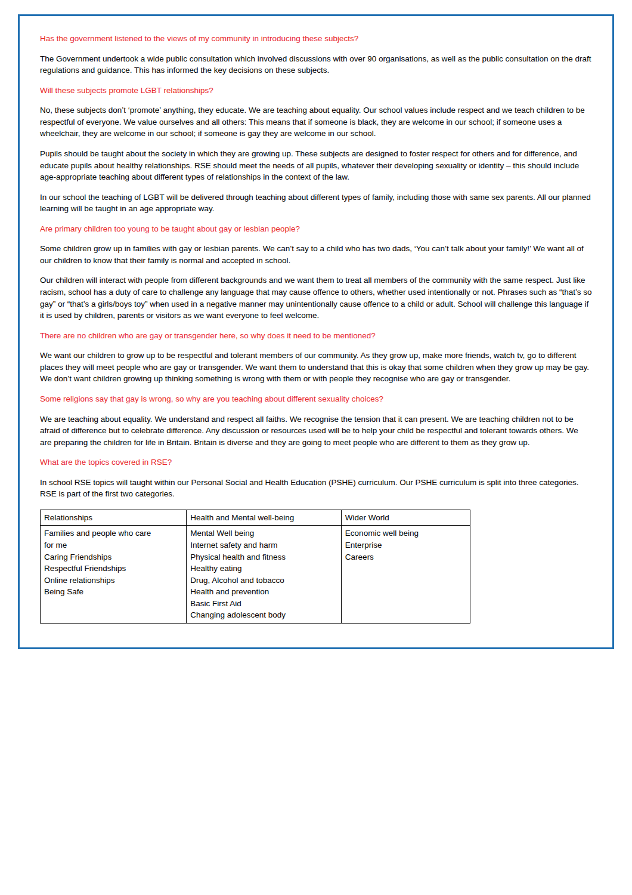Has the government listened to the views of my community in introducing these subjects?
The Government undertook a wide public consultation which involved discussions with over 90 organisations, as well as the public consultation on the draft regulations and guidance. This has informed the key decisions on these subjects.
Will these subjects promote LGBT relationships?
No, these subjects don’t ‘promote’ anything, they educate. We are teaching about equality. Our school values include respect and we teach children to be respectful of everyone. We value ourselves and all others: This means that if someone is black, they are welcome in our school; if someone uses a wheelchair, they are welcome in our school; if someone is gay they are welcome in our school.
Pupils should be taught about the society in which they are growing up. These subjects are designed to foster respect for others and for difference, and educate pupils about healthy relationships. RSE should meet the needs of all pupils, whatever their developing sexuality or identity – this should include age-appropriate teaching about different types of relationships in the context of the law.
In our school the teaching of LGBT will be delivered through teaching about different types of family, including those with same sex parents. All our planned learning will be taught in an age appropriate way.
Are primary children too young to be taught about gay or lesbian people?
Some children grow up in families with gay or lesbian parents. We can’t say to a child who has two dads, ‘You can’t talk about your family!’ We want all of our children to know that their family is normal and accepted in school.
Our children will interact with people from different backgrounds and we want them to treat all members of the community with the same respect. Just like racism, school has a duty of care to challenge any language that may cause offence to others, whether used intentionally or not. Phrases such as “that’s so gay” or “that’s a girls/boys toy” when used in a negative manner may unintentionally cause offence to a child or adult. School will challenge this language if it is used by children, parents or visitors as we want everyone to feel welcome.
There are no children who are gay or transgender here, so why does it need to be mentioned?
We want our children to grow up to be respectful and tolerant members of our community. As they grow up, make more friends, watch tv, go to different places they will meet people who are gay or transgender. We want them to understand that this is okay that some children when they grow up may be gay. We don’t want children growing up thinking something is wrong with them or with people they recognise who are gay or transgender.
Some religions say that gay is wrong, so why are you teaching about different sexuality choices?
We are teaching about equality. We understand and respect all faiths. We recognise the tension that it can present. We are teaching children not to be afraid of difference but to celebrate difference. Any discussion or resources used will be to help your child be respectful and tolerant towards others. We are preparing the children for life in Britain. Britain is diverse and they are going to meet people who are different to them as they grow up.
What are the topics covered in RSE?
In school RSE topics will taught within our Personal Social and Health Education (PSHE) curriculum. Our PSHE curriculum is split into three categories. RSE is part of the first two categories.
| Relationships | Health and Mental well-being | Wider World |
| Families and people who care for me Caring Friendships Respectful Friendships Online relationships Being Safe | Mental Well being Internet safety and harm Physical health and fitness Healthy eating Drug, Alcohol and tobacco Health and prevention Basic First Aid Changing adolescent body | Economic well being Enterprise Careers |